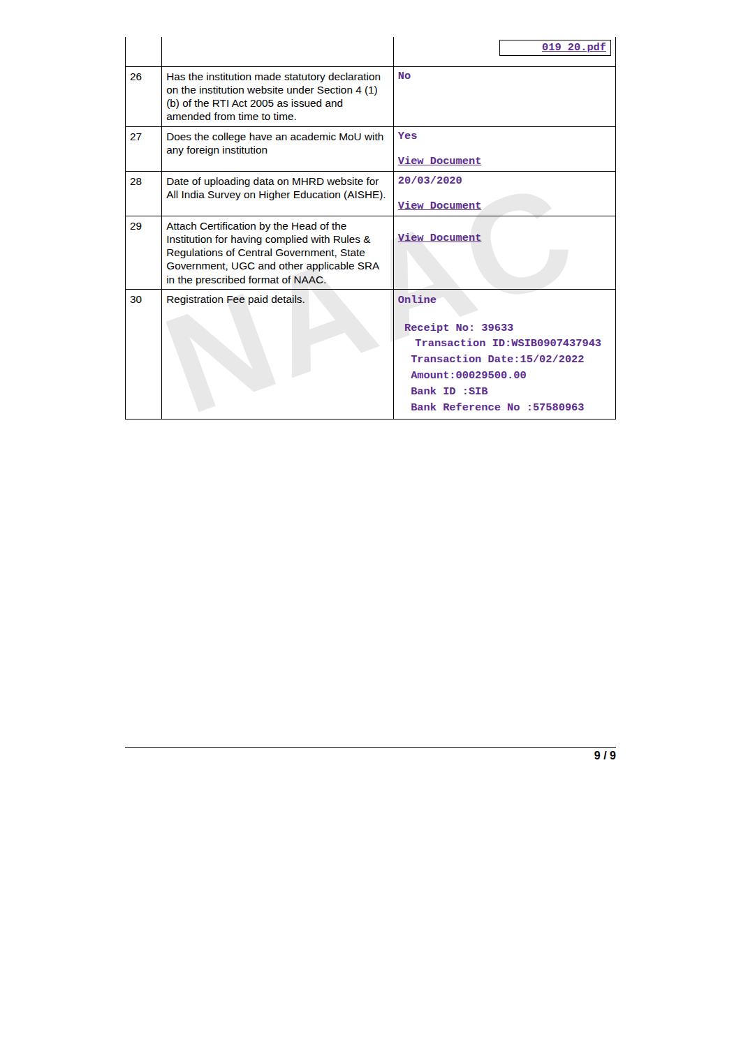NAAC
| | | 019_20.pdf |
| 26 | Has the institution made statutory declaration on the institution website under Section 4 (1) (b) of the RTI Act 2005 as issued and amended from time to time. | No |
| 27 | Does the college have an academic MoU with any foreign institution | Yes View Document |
| 28 | Date of uploading data on MHRD website for All India Survey on Higher Education (AISHE). | 20/03/2020 View Document |
| 29 | Attach Certification by the Head of the Institution for having complied with Rules & Regulations of Central Government, State Government, UGC and other applicable SRA in the prescribed format of NAAC. | View Document |
| 30 | Registration Fee paid details. | Online Receipt No: 39633 Transaction ID:WSIB0907437943 Transaction Date:15/02/2022 Amount:00029500.00 Bank ID :SIB Bank Reference No :57580963 |
9 / 9